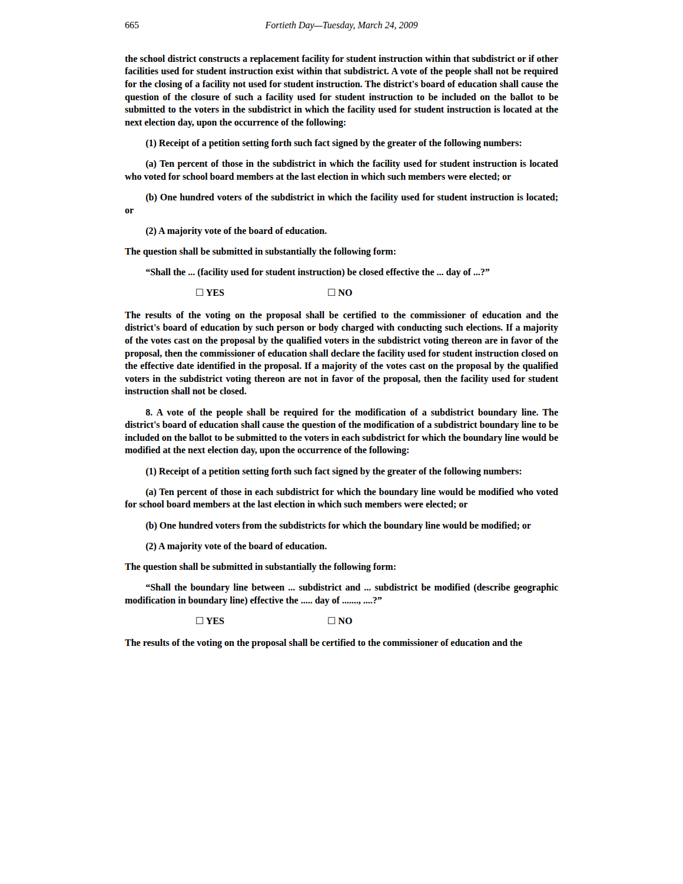665
Fortieth Day—Tuesday, March 24, 2009
the school district constructs a replacement facility for student instruction within that subdistrict or if other facilities used for student instruction exist within that subdistrict. A vote of the people shall not be required for the closing of a facility not used for student instruction. The district's board of education shall cause the question of the closure of such a facility used for student instruction to be included on the ballot to be submitted to the voters in the subdistrict in which the facility used for student instruction is located at the next election day, upon the occurrence of the following:
(1) Receipt of a petition setting forth such fact signed by the greater of the following numbers:
(a) Ten percent of those in the subdistrict in which the facility used for student instruction is located who voted for school board members at the last election in which such members were elected; or
(b) One hundred voters of the subdistrict in which the facility used for student instruction is located; or
(2) A majority vote of the board of education.
The question shall be submitted in substantially the following form:
“Shall the ... (facility used for student instruction) be closed effective the ... day of ...?”
☐ YES☐ NO
The results of the voting on the proposal shall be certified to the commissioner of education and the district's board of education by such person or body charged with conducting such elections. If a majority of the votes cast on the proposal by the qualified voters in the subdistrict voting thereon are in favor of the proposal, then the commissioner of education shall declare the facility used for student instruction closed on the effective date identified in the proposal. If a majority of the votes cast on the proposal by the qualified voters in the subdistrict voting thereon are not in favor of the proposal, then the facility used for student instruction shall not be closed.
8. A vote of the people shall be required for the modification of a subdistrict boundary line. The district's board of education shall cause the question of the modification of a subdistrict boundary line to be included on the ballot to be submitted to the voters in each subdistrict for which the boundary line would be modified at the next election day, upon the occurrence of the following:
(1) Receipt of a petition setting forth such fact signed by the greater of the following numbers:
(a) Ten percent of those in each subdistrict for which the boundary line would be modified who voted for school board members at the last election in which such members were elected; or
(b) One hundred voters from the subdistricts for which the boundary line would be modified; or
(2) A majority vote of the board of education.
The question shall be submitted in substantially the following form:
“Shall the boundary line between ... subdistrict and ... subdistrict be modified (describe geographic modification in boundary line) effective the ..... day of ......., ....?”
☐ YES☐ NO
The results of the voting on the proposal shall be certified to the commissioner of education and the